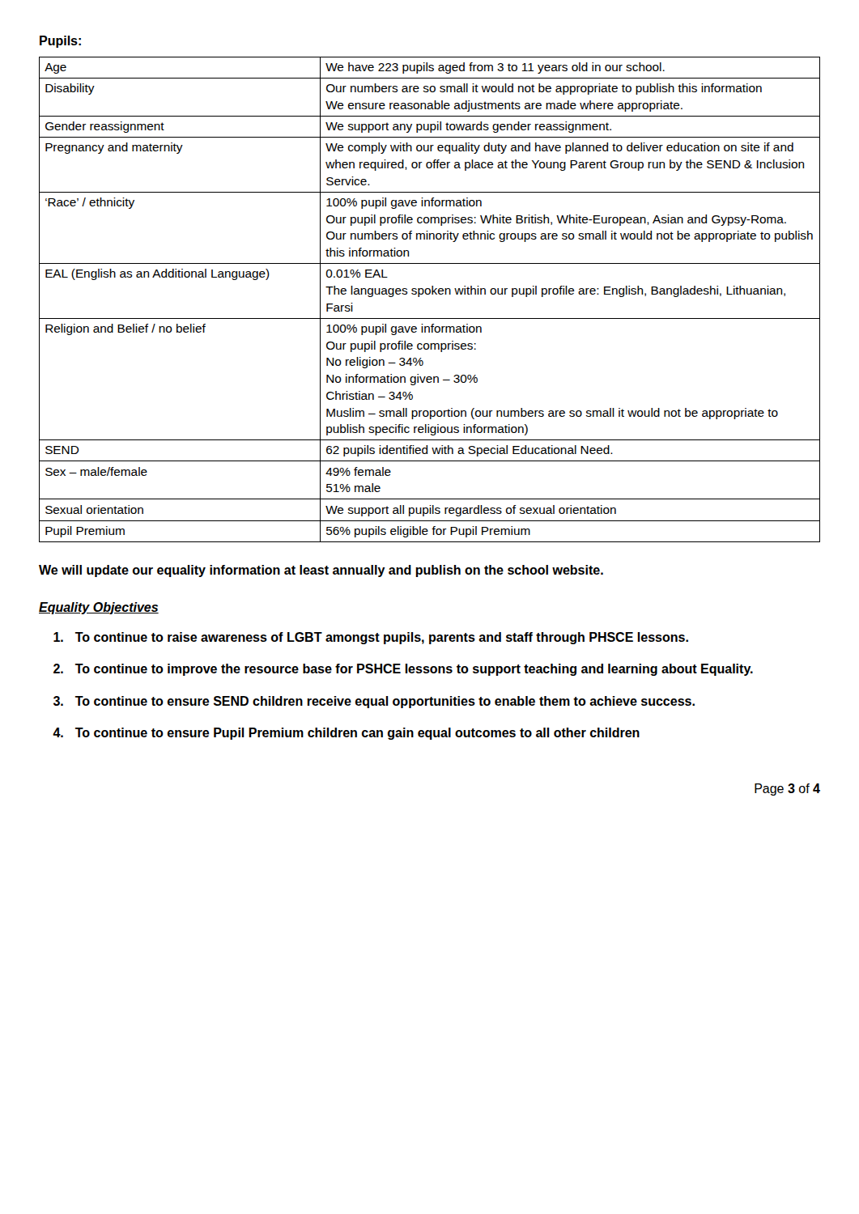Pupils:
| Age | We have 223 pupils aged from 3 to 11 years old in our school. |
| Disability | Our numbers are so small it would not be appropriate to publish this information We ensure reasonable adjustments are made where appropriate. |
| Gender reassignment | We support any pupil towards gender reassignment. |
| Pregnancy and maternity | We comply with our equality duty and have planned to deliver education on site if and when required, or offer a place at the Young Parent Group run by the SEND & Inclusion Service. |
| ‘Race’ / ethnicity | 100% pupil gave information Our pupil profile comprises: White British, White-European, Asian and Gypsy-Roma. Our numbers of minority ethnic groups are so small it would not be appropriate to publish this information |
| EAL (English as an Additional Language) | 0.01% EAL The languages spoken within our pupil profile are: English, Bangladeshi, Lithuanian, Farsi |
| Religion and Belief / no belief | 100% pupil gave information Our pupil profile comprises: No religion – 34% No information given – 30% Christian – 34% Muslim – small proportion (our numbers are so small it would not be appropriate to publish specific religious information) |
| SEND | 62 pupils identified with a Special Educational Need. |
| Sex – male/female | 49% female 51% male |
| Sexual orientation | We support all pupils regardless of sexual orientation |
| Pupil Premium | 56% pupils eligible for Pupil Premium |
We will update our equality information at least annually and publish on the school website.
Equality Objectives
To continue to raise awareness of LGBT amongst pupils, parents and staff through PHSCE lessons.
To continue to improve the resource base for PSHCE lessons to support teaching and learning about Equality.
To continue to ensure SEND children receive equal opportunities to enable them to achieve success.
To continue to ensure Pupil Premium children can gain equal outcomes to all other children
Page 3 of 4